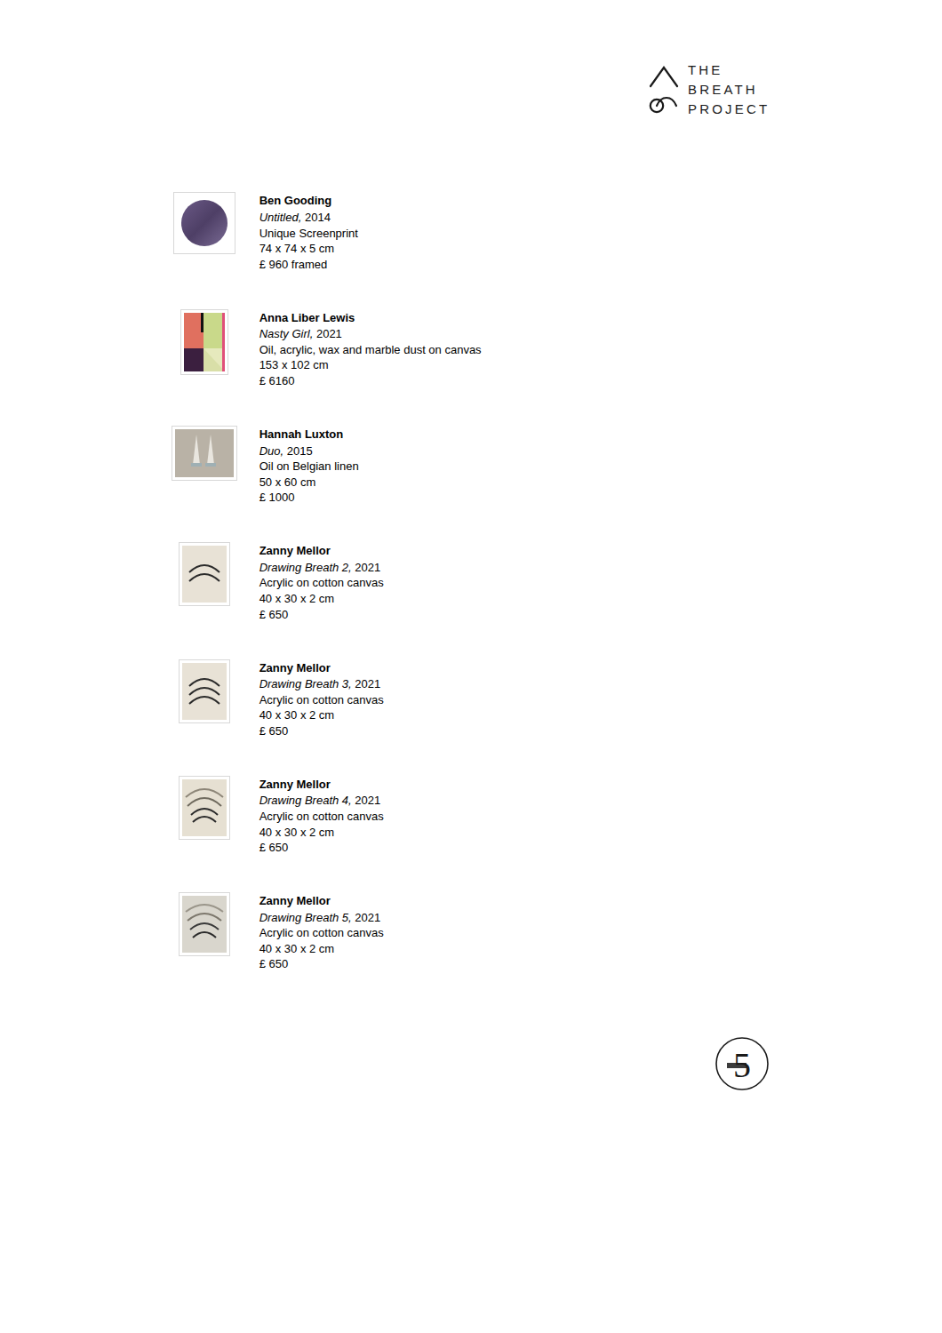The
Breath
Project
Ben Gooding
Untitled, 2014
Unique Screenprint
74 x 74 x 5 cm
£ 960 framed
Anna Liber Lewis
Nasty Girl, 2021
Oil, acrylic, wax and marble dust on canvas
153 x 102 cm
£ 6160
Hannah Luxton
Duo, 2015
Oil on Belgian linen
50 x 60 cm
£ 1000
Zanny Mellor
Drawing Breath 2, 2021
Acrylic on cotton canvas
40 x 30 x 2 cm
£ 650
Zanny Mellor
Drawing Breath 3, 2021
Acrylic on cotton canvas
40 x 30 x 2 cm
£ 650
Zanny Mellor
Drawing Breath 4, 2021
Acrylic on cotton canvas
40 x 30 x 2 cm
£ 650
Zanny Mellor
Drawing Breath 5, 2021
Acrylic on cotton canvas
40 x 30 x 2 cm
£ 650
5